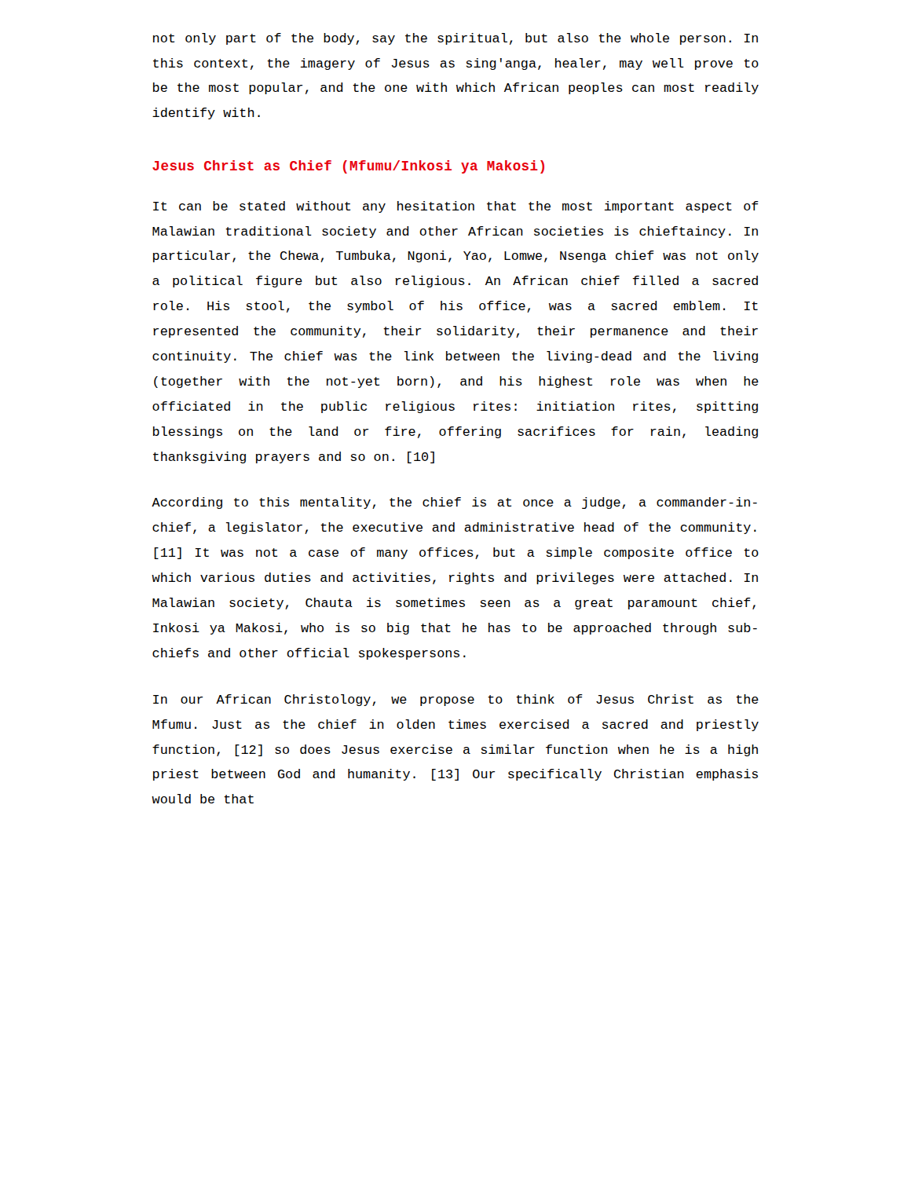not only part of the body, say the spiritual, but also the whole person. In this context, the imagery of Jesus as sing'anga, healer, may well prove to be the most popular, and the one with which African peoples can most readily identify with.
Jesus Christ as Chief (Mfumu/Inkosi ya Makosi)
It can be stated without any hesitation that the most important aspect of Malawian traditional society and other African societies is chieftaincy. In particular, the Chewa, Tumbuka, Ngoni, Yao, Lomwe, Nsenga chief was not only a political figure but also religious. An African chief filled a sacred role. His stool, the symbol of his office, was a sacred emblem. It represented the community, their solidarity, their permanence and their continuity. The chief was the link between the living-dead and the living (together with the not-yet born), and his highest role was when he officiated in the public religious rites: initiation rites, spitting blessings on the land or fire, offering sacrifices for rain, leading thanksgiving prayers and so on. [10]
According to this mentality, the chief is at once a judge, a commander-in-chief, a legislator, the executive and administrative head of the community. [11] It was not a case of many offices, but a simple composite office to which various duties and activities, rights and privileges were attached. In Malawian society, Chauta is sometimes seen as a great paramount chief, Inkosi ya Makosi, who is so big that he has to be approached through sub-chiefs and other official spokespersons.
In our African Christology, we propose to think of Jesus Christ as the Mfumu. Just as the chief in olden times exercised a sacred and priestly function, [12] so does Jesus exercise a similar function when he is a high priest between God and humanity. [13] Our specifically Christian emphasis would be that